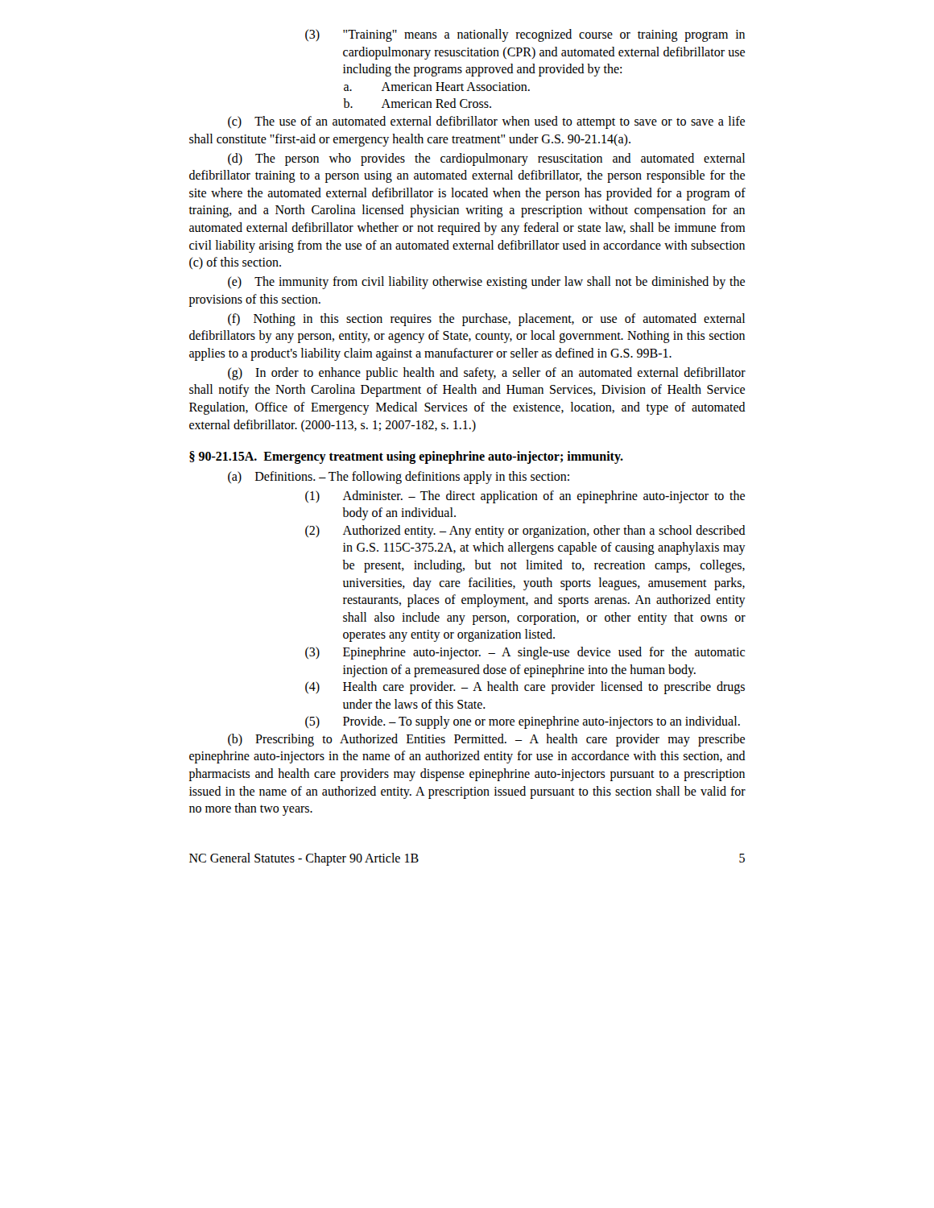(3) "Training" means a nationally recognized course or training program in cardiopulmonary resuscitation (CPR) and automated external defibrillator use including the programs approved and provided by the:
a. American Heart Association.
b. American Red Cross.
(c) The use of an automated external defibrillator when used to attempt to save or to save a life shall constitute "first-aid or emergency health care treatment" under G.S. 90-21.14(a).
(d) The person who provides the cardiopulmonary resuscitation and automated external defibrillator training to a person using an automated external defibrillator, the person responsible for the site where the automated external defibrillator is located when the person has provided for a program of training, and a North Carolina licensed physician writing a prescription without compensation for an automated external defibrillator whether or not required by any federal or state law, shall be immune from civil liability arising from the use of an automated external defibrillator used in accordance with subsection (c) of this section.
(e) The immunity from civil liability otherwise existing under law shall not be diminished by the provisions of this section.
(f) Nothing in this section requires the purchase, placement, or use of automated external defibrillators by any person, entity, or agency of State, county, or local government. Nothing in this section applies to a product's liability claim against a manufacturer or seller as defined in G.S. 99B-1.
(g) In order to enhance public health and safety, a seller of an automated external defibrillator shall notify the North Carolina Department of Health and Human Services, Division of Health Service Regulation, Office of Emergency Medical Services of the existence, location, and type of automated external defibrillator. (2000-113, s. 1; 2007-182, s. 1.1.)
§ 90-21.15A. Emergency treatment using epinephrine auto-injector; immunity.
(a) Definitions. – The following definitions apply in this section:
(1) Administer. – The direct application of an epinephrine auto-injector to the body of an individual.
(2) Authorized entity. – Any entity or organization, other than a school described in G.S. 115C-375.2A, at which allergens capable of causing anaphylaxis may be present, including, but not limited to, recreation camps, colleges, universities, day care facilities, youth sports leagues, amusement parks, restaurants, places of employment, and sports arenas. An authorized entity shall also include any person, corporation, or other entity that owns or operates any entity or organization listed.
(3) Epinephrine auto-injector. – A single-use device used for the automatic injection of a premeasured dose of epinephrine into the human body.
(4) Health care provider. – A health care provider licensed to prescribe drugs under the laws of this State.
(5) Provide. – To supply one or more epinephrine auto-injectors to an individual.
(b) Prescribing to Authorized Entities Permitted. – A health care provider may prescribe epinephrine auto-injectors in the name of an authorized entity for use in accordance with this section, and pharmacists and health care providers may dispense epinephrine auto-injectors pursuant to a prescription issued in the name of an authorized entity. A prescription issued pursuant to this section shall be valid for no more than two years.
NC General Statutes - Chapter 90 Article 1B 5